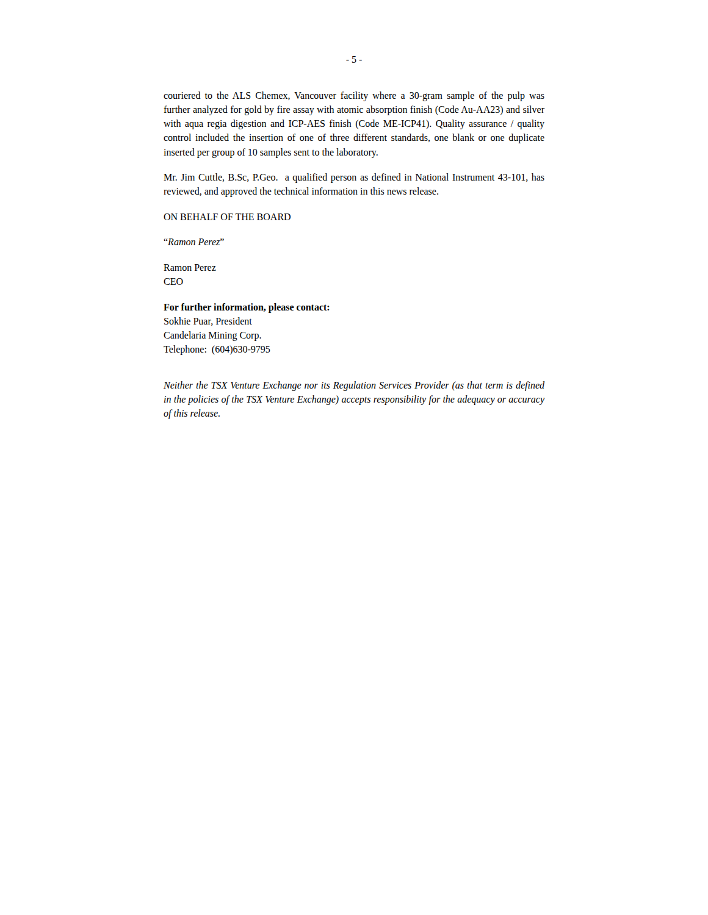- 5 -
couriered to the ALS Chemex, Vancouver facility where a 30-gram sample of the pulp was further analyzed for gold by fire assay with atomic absorption finish (Code Au-AA23) and silver with aqua regia digestion and ICP-AES finish (Code ME-ICP41). Quality assurance / quality control included the insertion of one of three different standards, one blank or one duplicate inserted per group of 10 samples sent to the laboratory.
Mr. Jim Cuttle, B.Sc, P.Geo. a qualified person as defined in National Instrument 43-101, has reviewed, and approved the technical information in this news release.
ON BEHALF OF THE BOARD
“Ramon Perez”
Ramon Perez
CEO
For further information, please contact:
Sokhie Puar, President
Candelaria Mining Corp.
Telephone: (604)630-9795
Neither the TSX Venture Exchange nor its Regulation Services Provider (as that term is defined in the policies of the TSX Venture Exchange) accepts responsibility for the adequacy or accuracy of this release.